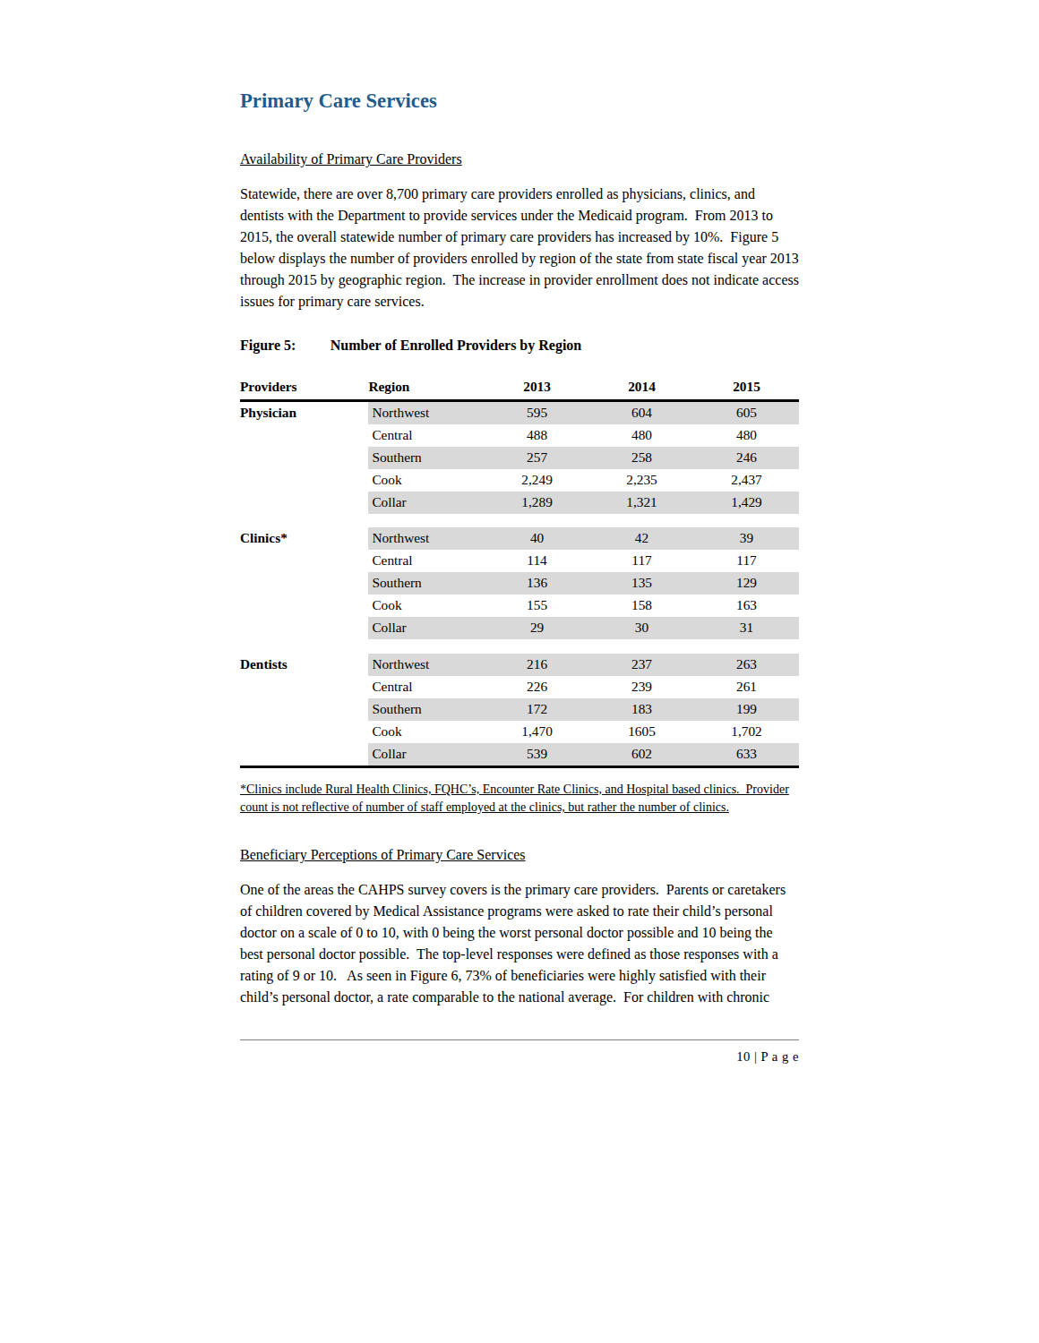Primary Care Services
Availability of Primary Care Providers
Statewide, there are over 8,700 primary care providers enrolled as physicians, clinics, and dentists with the Department to provide services under the Medicaid program. From 2013 to 2015, the overall statewide number of primary care providers has increased by 10%. Figure 5 below displays the number of providers enrolled by region of the state from state fiscal year 2013 through 2015 by geographic region. The increase in provider enrollment does not indicate access issues for primary care services.
Figure 5: Number of Enrolled Providers by Region
| Providers | Region | 2013 | 2014 | 2015 |
| --- | --- | --- | --- | --- |
| Physician | Northwest | 595 | 604 | 605 |
| | Central | 488 | 480 | 480 |
| | Southern | 257 | 258 | 246 |
| | Cook | 2,249 | 2,235 | 2,437 |
| | Collar | 1,289 | 1,321 | 1,429 |
| Clinics* | Northwest | 40 | 42 | 39 |
| | Central | 114 | 117 | 117 |
| | Southern | 136 | 135 | 129 |
| | Cook | 155 | 158 | 163 |
| | Collar | 29 | 30 | 31 |
| Dentists | Northwest | 216 | 237 | 263 |
| | Central | 226 | 239 | 261 |
| | Southern | 172 | 183 | 199 |
| | Cook | 1,470 | 1605 | 1,702 |
| | Collar | 539 | 602 | 633 |
*Clinics include Rural Health Clinics, FQHC’s, Encounter Rate Clinics, and Hospital based clinics. Provider count is not reflective of number of staff employed at the clinics, but rather the number of clinics.
Beneficiary Perceptions of Primary Care Services
One of the areas the CAHPS survey covers is the primary care providers. Parents or caretakers of children covered by Medical Assistance programs were asked to rate their child’s personal doctor on a scale of 0 to 10, with 0 being the worst personal doctor possible and 10 being the best personal doctor possible. The top-level responses were defined as those responses with a rating of 9 or 10. As seen in Figure 6, 73% of beneficiaries were highly satisfied with their child’s personal doctor, a rate comparable to the national average. For children with chronic
10 | P a g e